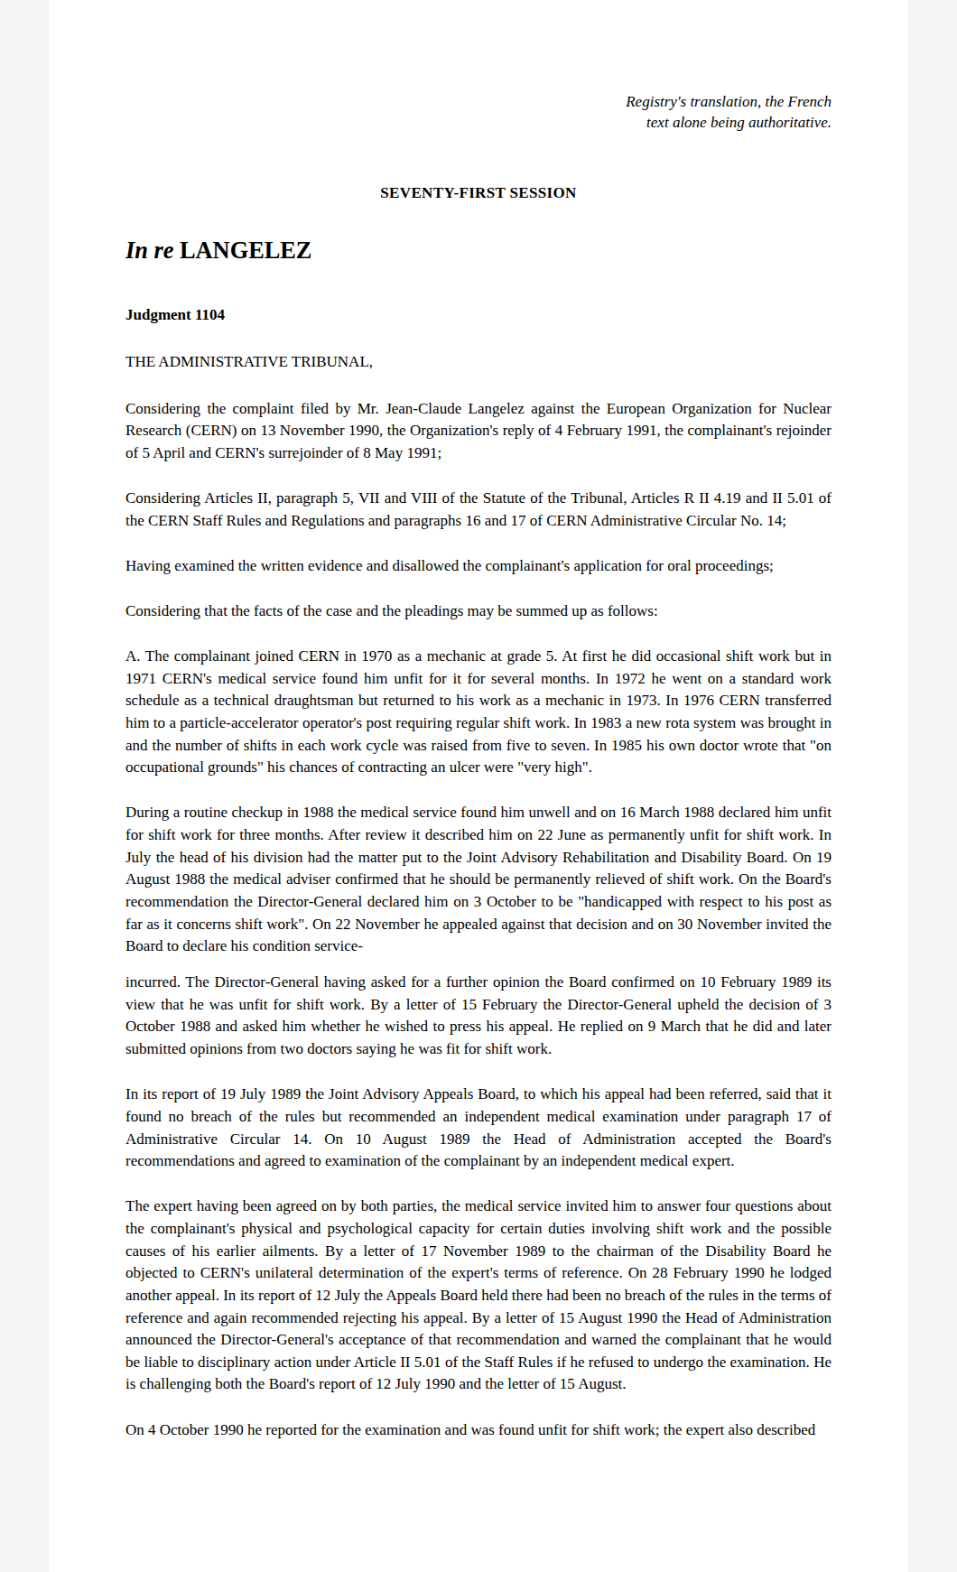Registry's translation, the French
text alone being authoritative.
SEVENTY-FIRST SESSION
In re LANGELEZ
Judgment 1104
THE ADMINISTRATIVE TRIBUNAL,
Considering the complaint filed by Mr. Jean-Claude Langelez against the European Organization for Nuclear Research (CERN) on 13 November 1990, the Organization's reply of 4 February 1991, the complainant's rejoinder of 5 April and CERN's surrejoinder of 8 May 1991;
Considering Articles II, paragraph 5, VII and VIII of the Statute of the Tribunal, Articles R II 4.19 and II 5.01 of the CERN Staff Rules and Regulations and paragraphs 16 and 17 of CERN Administrative Circular No. 14;
Having examined the written evidence and disallowed the complainant's application for oral proceedings;
Considering that the facts of the case and the pleadings may be summed up as follows:
A. The complainant joined CERN in 1970 as a mechanic at grade 5. At first he did occasional shift work but in 1971 CERN's medical service found him unfit for it for several months. In 1972 he went on a standard work schedule as a technical draughtsman but returned to his work as a mechanic in 1973. In 1976 CERN transferred him to a particle-accelerator operator's post requiring regular shift work. In 1983 a new rota system was brought in and the number of shifts in each work cycle was raised from five to seven. In 1985 his own doctor wrote that "on occupational grounds" his chances of contracting an ulcer were "very high".
During a routine checkup in 1988 the medical service found him unwell and on 16 March 1988 declared him unfit for shift work for three months. After review it described him on 22 June as permanently unfit for shift work. In July the head of his division had the matter put to the Joint Advisory Rehabilitation and Disability Board. On 19 August 1988 the medical adviser confirmed that he should be permanently relieved of shift work. On the Board's recommendation the Director-General declared him on 3 October to be "handicapped with respect to his post as far as it concerns shift work". On 22 November he appealed against that decision and on 30 November invited the Board to declare his condition service-
incurred. The Director-General having asked for a further opinion the Board confirmed on 10 February 1989 its view that he was unfit for shift work. By a letter of 15 February the Director-General upheld the decision of 3 October 1988 and asked him whether he wished to press his appeal. He replied on 9 March that he did and later submitted opinions from two doctors saying he was fit for shift work.
In its report of 19 July 1989 the Joint Advisory Appeals Board, to which his appeal had been referred, said that it found no breach of the rules but recommended an independent medical examination under paragraph 17 of Administrative Circular 14. On 10 August 1989 the Head of Administration accepted the Board's recommendations and agreed to examination of the complainant by an independent medical expert.
The expert having been agreed on by both parties, the medical service invited him to answer four questions about the complainant's physical and psychological capacity for certain duties involving shift work and the possible causes of his earlier ailments. By a letter of 17 November 1989 to the chairman of the Disability Board he objected to CERN's unilateral determination of the expert's terms of reference. On 28 February 1990 he lodged another appeal. In its report of 12 July the Appeals Board held there had been no breach of the rules in the terms of reference and again recommended rejecting his appeal. By a letter of 15 August 1990 the Head of Administration announced the Director-General's acceptance of that recommendation and warned the complainant that he would be liable to disciplinary action under Article II 5.01 of the Staff Rules if he refused to undergo the examination. He is challenging both the Board's report of 12 July 1990 and the letter of 15 August.
On 4 October 1990 he reported for the examination and was found unfit for shift work; the expert also described